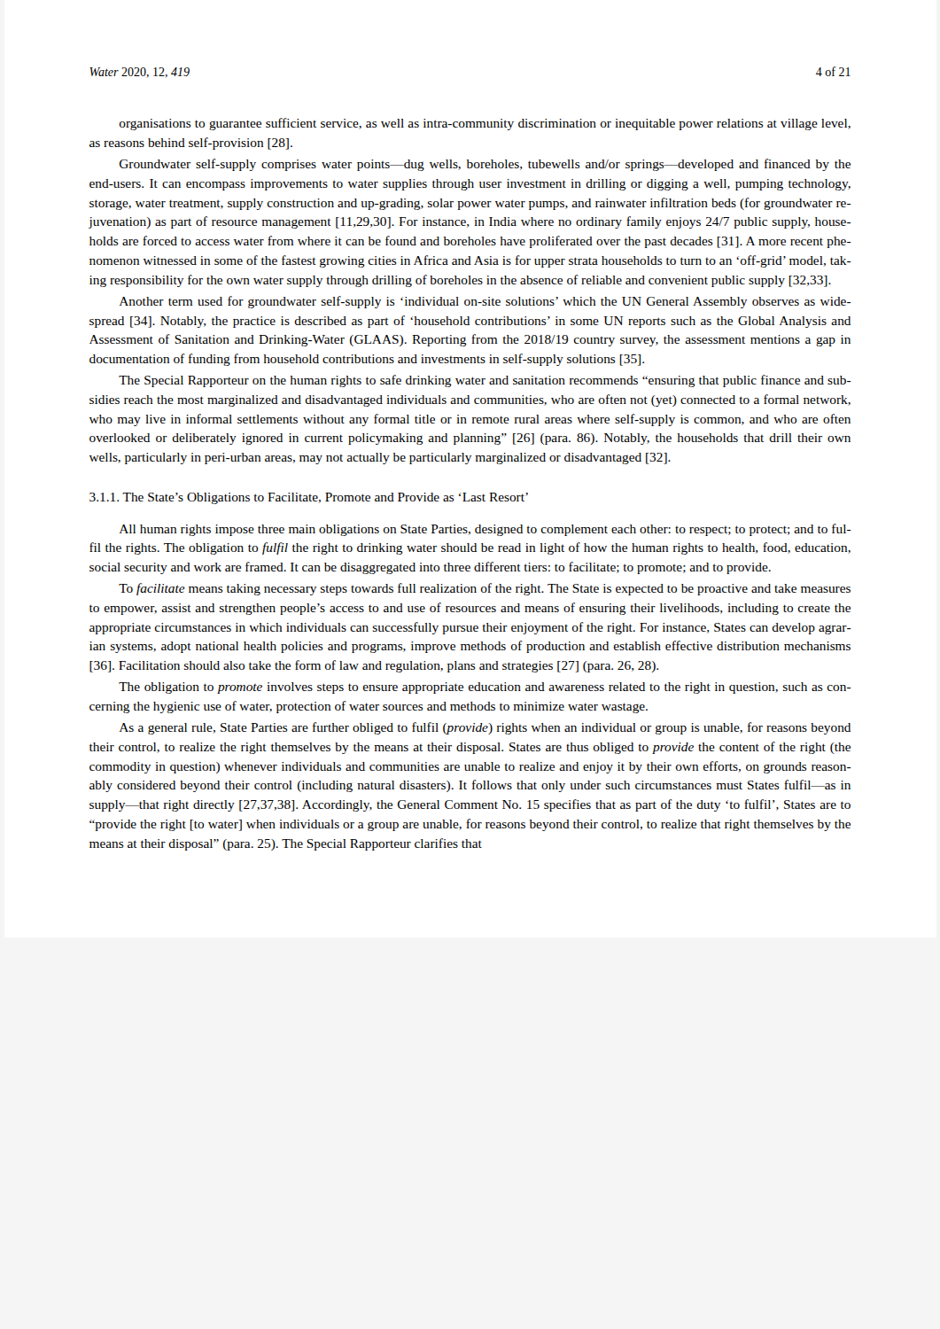Water 2020, 12, 419
4 of 21
organisations to guarantee sufficient service, as well as intra-community discrimination or inequitable power relations at village level, as reasons behind self-provision [28].
Groundwater self-supply comprises water points—dug wells, boreholes, tubewells and/or springs—developed and financed by the end-users. It can encompass improvements to water supplies through user investment in drilling or digging a well, pumping technology, storage, water treatment, supply construction and up-grading, solar power water pumps, and rainwater infiltration beds (for groundwater rejuvenation) as part of resource management [11,29,30]. For instance, in India where no ordinary family enjoys 24/7 public supply, households are forced to access water from where it can be found and boreholes have proliferated over the past decades [31]. A more recent phenomenon witnessed in some of the fastest growing cities in Africa and Asia is for upper strata households to turn to an ‘off-grid’ model, taking responsibility for the own water supply through drilling of boreholes in the absence of reliable and convenient public supply [32,33].
Another term used for groundwater self-supply is ‘individual on-site solutions’ which the UN General Assembly observes as widespread [34]. Notably, the practice is described as part of ‘household contributions’ in some UN reports such as the Global Analysis and Assessment of Sanitation and Drinking-Water (GLAAS). Reporting from the 2018/19 country survey, the assessment mentions a gap in documentation of funding from household contributions and investments in self-supply solutions [35].
The Special Rapporteur on the human rights to safe drinking water and sanitation recommends “ensuring that public finance and subsidies reach the most marginalized and disadvantaged individuals and communities, who are often not (yet) connected to a formal network, who may live in informal settlements without any formal title or in remote rural areas where self-supply is common, and who are often overlooked or deliberately ignored in current policymaking and planning” [26] (para. 86). Notably, the households that drill their own wells, particularly in peri-urban areas, may not actually be particularly marginalized or disadvantaged [32].
3.1.1. The State’s Obligations to Facilitate, Promote and Provide as ‘Last Resort’
All human rights impose three main obligations on State Parties, designed to complement each other: to respect; to protect; and to fulfil the rights. The obligation to fulfil the right to drinking water should be read in light of how the human rights to health, food, education, social security and work are framed. It can be disaggregated into three different tiers: to facilitate; to promote; and to provide.
To facilitate means taking necessary steps towards full realization of the right. The State is expected to be proactive and take measures to empower, assist and strengthen people’s access to and use of resources and means of ensuring their livelihoods, including to create the appropriate circumstances in which individuals can successfully pursue their enjoyment of the right. For instance, States can develop agrarian systems, adopt national health policies and programs, improve methods of production and establish effective distribution mechanisms [36]. Facilitation should also take the form of law and regulation, plans and strategies [27] (para. 26, 28).
The obligation to promote involves steps to ensure appropriate education and awareness related to the right in question, such as concerning the hygienic use of water, protection of water sources and methods to minimize water wastage.
As a general rule, State Parties are further obliged to fulfil (provide) rights when an individual or group is unable, for reasons beyond their control, to realize the right themselves by the means at their disposal. States are thus obliged to provide the content of the right (the commodity in question) whenever individuals and communities are unable to realize and enjoy it by their own efforts, on grounds reasonably considered beyond their control (including natural disasters). It follows that only under such circumstances must States fulfil—as in supply—that right directly [27,37,38]. Accordingly, the General Comment No. 15 specifies that as part of the duty ‘to fulfil’, States are to “provide the right [to water] when individuals or a group are unable, for reasons beyond their control, to realize that right themselves by the means at their disposal” (para. 25). The Special Rapporteur clarifies that